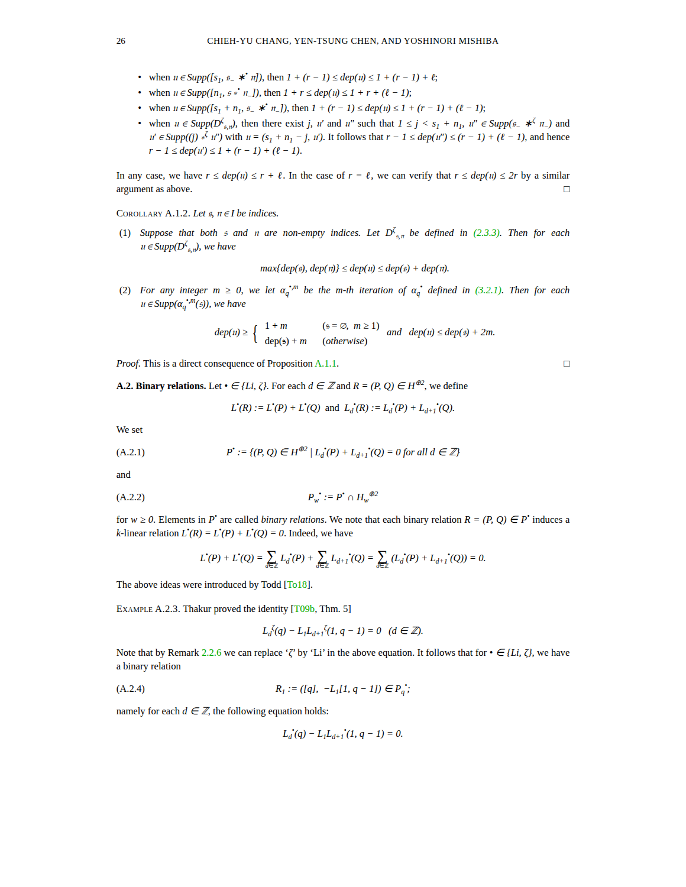26 CHIEH-YU CHANG, YEN-TSUNG CHEN, AND YOSHINORI MISHIBA
when 𝔲 ∈ Supp([s1, 𝔰− ∗• 𝔫]), then 1 + (r − 1) ≤ dep(𝔲) ≤ 1 + (r − 1) + ℓ;
when 𝔲 ∈ Supp([n1, 𝔰 ∗• 𝔫−]), then 1 + r ≤ dep(𝔲) ≤ 1 + r + (ℓ − 1);
when 𝔲 ∈ Supp([s1 + n1, 𝔰− ∗• 𝔫−]), then 1 + (r − 1) ≤ dep(𝔲) ≤ 1 + (r − 1) + (ℓ − 1);
when 𝔲 ∈ Supp(Dζ𝔰,𝔫), then there exist j, 𝔲′ and 𝔲″ such that 1 ≤ j < s1 + n1, 𝔲″ ∈ Supp(𝔰− ∗ζ 𝔫−) and 𝔲′ ∈ Supp((j) ∗ζ 𝔲″) with 𝔲 = (s1 + n1 − j, 𝔲′). It follows that r − 1 ≤ dep(𝔲″) ≤ (r − 1) + (ℓ − 1), and hence r − 1 ≤ dep(𝔲′) ≤ 1 + (r − 1) + (ℓ − 1).
In any case, we have r ≤ dep(𝔲) ≤ r + ℓ. In the case of r = ℓ, we can verify that r ≤ dep(𝔲) ≤ 2r by a similar argument as above. □
Corollary A.1.2. Let 𝔰, 𝔫 ∈ I be indices.
Suppose that both 𝔰 and 𝔫 are non-empty indices. Let Dζ𝔰,𝔫 be defined in (2.3.3). Then for each 𝔲 ∈ Supp(Dζ𝔰,𝔫), we have
max{dep(𝔰), dep(𝔫)} ≤ dep(𝔲) ≤ dep(𝔰) + dep(𝔫).
For any integer m ≥ 0, we let αq•,m be the m-th iteration of αq• defined in (3.2.1). Then for each 𝔲 ∈ Supp(αq•,m(𝔰)), we have
dep(𝔲) ≥ { 1 + m(𝔰 = ∅, m ≥ 1) dep(𝔰) + m(otherwise) and dep(𝔲) ≤ dep(𝔰) + 2m.
Proof. This is a direct consequence of Proposition A.1.1. □
A.2. Binary relations. Let • ∈ {Li, ζ}. For each d ∈ ℤ and R = (P, Q) ∈ H⊕2, we define
L•(R) := L•(P) + L•(Q) and Ld•(R) := Ld•(P) + Ld+1•(Q).
We set
(A.2.1) P• := {(P, Q) ∈ H⊕2 | Ld•(P) + Ld+1•(Q) = 0 for all d ∈ ℤ}
and
(A.2.2) Pw• := P• ∩ Hw⊕2
for w ≥ 0. Elements in P• are called binary relations. We note that each binary relation R = (P, Q) ∈ P• induces a k-linear relation L•(R) = L•(P) + L•(Q) = 0. Indeed, we have
L•(P) + L•(Q) = ∑d∈ℤ Ld•(P) + ∑d∈ℤ Ld+1•(Q) = ∑d∈ℤ (Ld•(P) + Ld+1•(Q)) = 0.
The above ideas were introduced by Todd [To18].
Example A.2.3. Thakur proved the identity [T09b, Thm. 5]
Ldζ(q) − L1Ld+1ζ(1, q − 1) = 0 (d ∈ ℤ).
Note that by Remark 2.2.6 we can replace ‘ζ’ by ‘Li’ in the above equation. It follows that for • ∈ {Li, ζ}, we have a binary relation
(A.2.4) R1 := ([q], −L1[1, q − 1]) ∈ Pq•;
namely for each d ∈ ℤ, the following equation holds:
Ld•(q) − L1Ld+1•(1, q − 1) = 0.